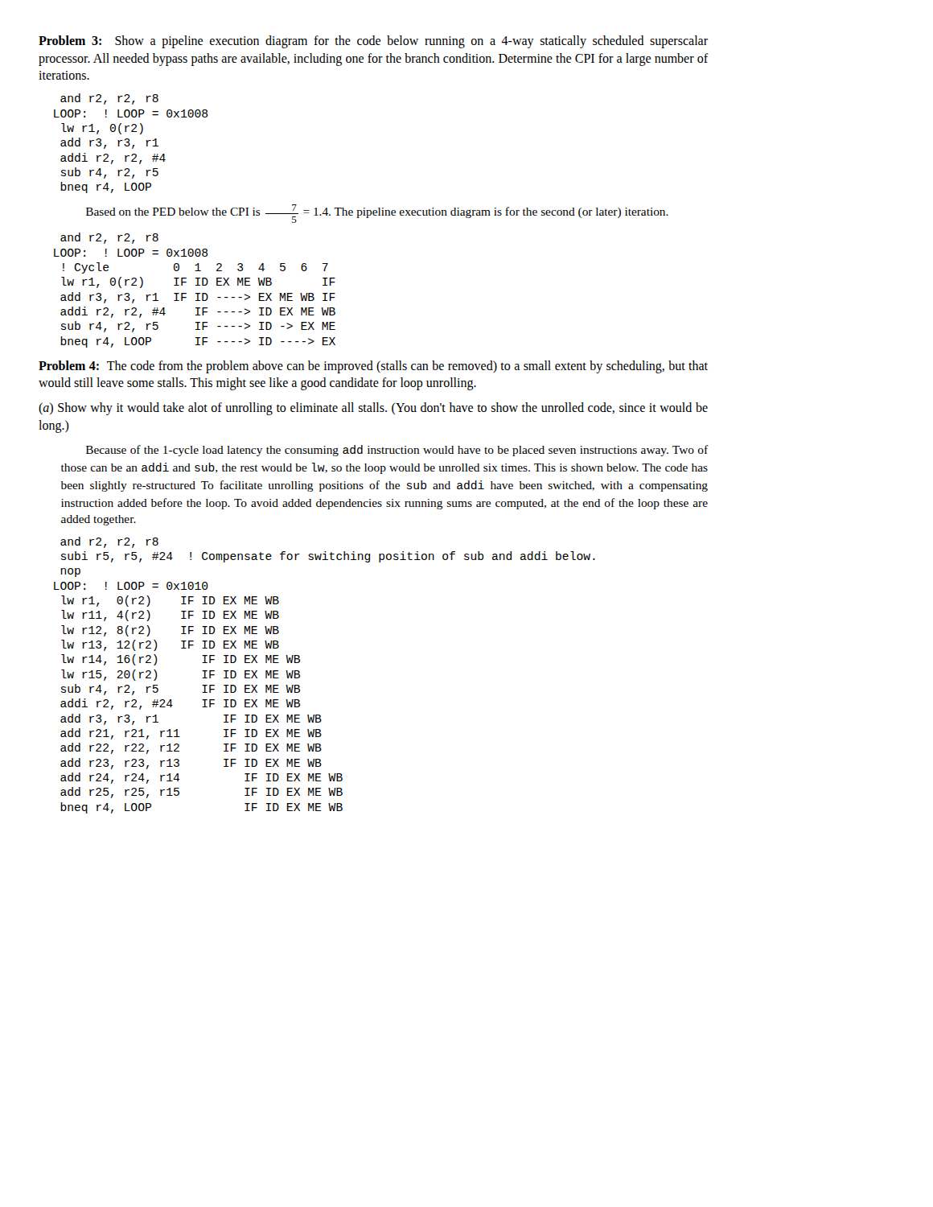Problem 3: Show a pipeline execution diagram for the code below running on a 4-way statically scheduled superscalar processor. All needed bypass paths are available, including one for the branch condition. Determine the CPI for a large number of iterations.
 and r2, r2, r8
LOOP:  ! LOOP = 0x1008
 lw r1, 0(r2)
 add r3, r3, r1
 addi r2, r2, #4
 sub r4, r2, r5
 bneq r4, LOOP
Based on the PED below the CPI is 75 = 1.4. The pipeline execution diagram is for the second (or later) iteration.
 and r2, r2, r8
LOOP:  ! LOOP = 0x1008
 ! Cycle         0  1  2  3  4  5  6  7
 lw r1, 0(r2)    IF ID EX ME WB       IF
 add r3, r3, r1  IF ID ----> EX ME WB IF
 addi r2, r2, #4    IF ----> ID EX ME WB
 sub r4, r2, r5     IF ----> ID -> EX ME
 bneq r4, LOOP      IF ----> ID ----> EX
Problem 4: The code from the problem above can be improved (stalls can be removed) to a small extent by scheduling, but that would still leave some stalls. This might see like a good candidate for loop unrolling.
(a) Show why it would take alot of unrolling to eliminate all stalls. (You don't have to show the unrolled code, since it would be long.)
Because of the 1-cycle load latency the consuming add instruction would have to be placed seven instructions away. Two of those can be an addi and sub, the rest would be lw, so the loop would be unrolled six times. This is shown below. The code has been slightly re-structured To facilitate unrolling positions of the sub and addi have been switched, with a compensating instruction added before the loop. To avoid added dependencies six running sums are computed, at the end of the loop these are added together.
 and r2, r2, r8
 subi r5, r5, #24  ! Compensate for switching position of sub and addi below.
 nop
LOOP:  ! LOOP = 0x1010
 lw r1,  0(r2)    IF ID EX ME WB
 lw r11, 4(r2)    IF ID EX ME WB
 lw r12, 8(r2)    IF ID EX ME WB
 lw r13, 12(r2)   IF ID EX ME WB
 lw r14, 16(r2)      IF ID EX ME WB
 lw r15, 20(r2)      IF ID EX ME WB
 sub r4, r2, r5      IF ID EX ME WB
 addi r2, r2, #24    IF ID EX ME WB
 add r3, r3, r1         IF ID EX ME WB
 add r21, r21, r11      IF ID EX ME WB
 add r22, r22, r12      IF ID EX ME WB
 add r23, r23, r13      IF ID EX ME WB
 add r24, r24, r14         IF ID EX ME WB
 add r25, r25, r15         IF ID EX ME WB
 bneq r4, LOOP             IF ID EX ME WB